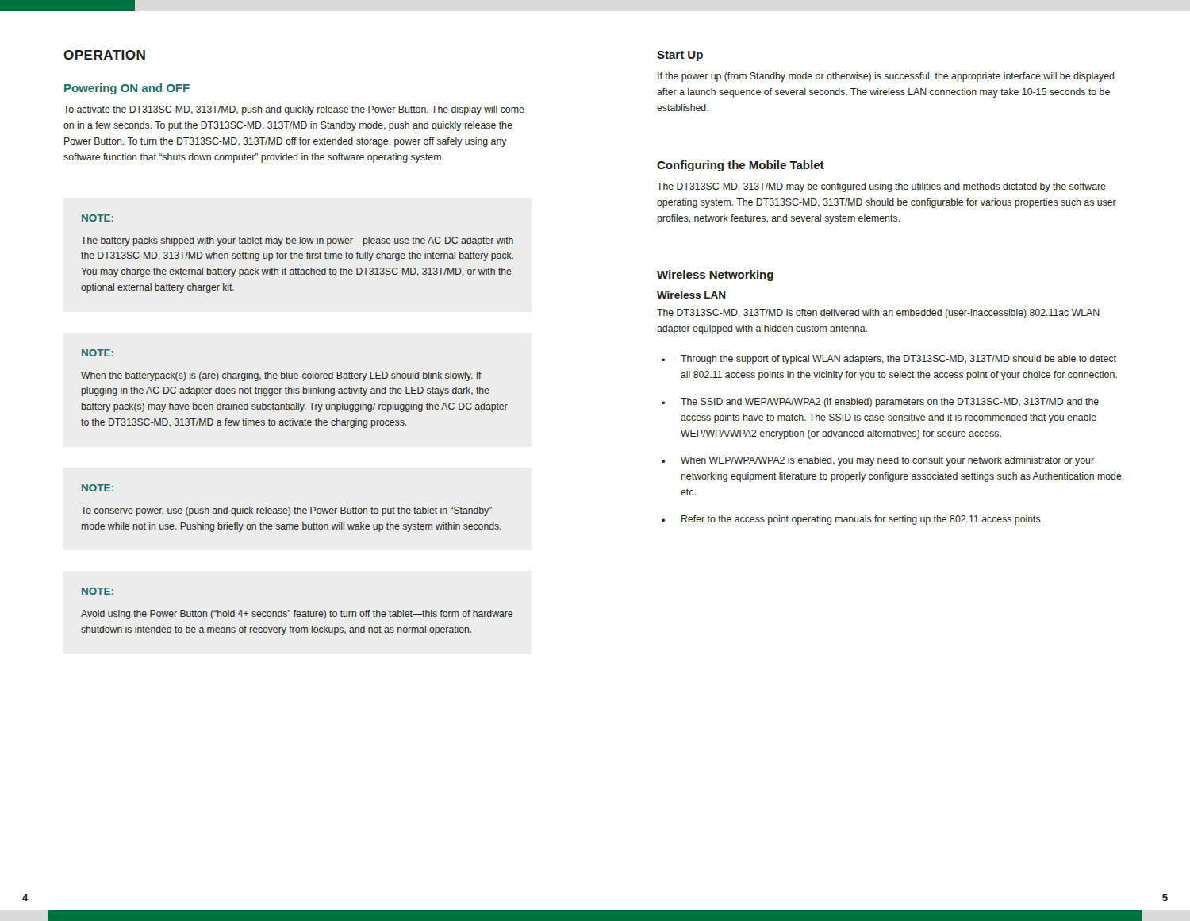OPERATION
Powering ON and OFF
To activate the DT313SC-MD, 313T/MD, push and quickly release the Power Button. The display will come on in a few seconds. To put the DT313SC-MD, 313T/MD in Standby mode, push and quickly release the Power Button. To turn the DT313SC-MD, 313T/MD off for extended storage, power off safely using any software function that “shuts down computer” provided in the software operating system.
NOTE:
The battery packs shipped with your tablet may be low in power—please use the AC-DC adapter with the DT313SC-MD, 313T/MD when setting up for the first time to fully charge the internal battery pack. You may charge the external battery pack with it attached to the DT313SC-MD, 313T/MD, or with the optional external battery charger kit.
NOTE:
When the batterypack(s) is (are) charging, the blue-colored Battery LED should blink slowly. If plugging in the AC-DC adapter does not trigger this blinking activity and the LED stays dark, the battery pack(s) may have been drained substantially. Try unplugging/ replugging the AC-DC adapter to the DT313SC-MD, 313T/MD a few times to activate the charging process.
NOTE:
To conserve power, use (push and quick release) the Power Button to put the tablet in “Standby” mode while not in use. Pushing briefly on the same button will wake up the system within seconds.
NOTE:
Avoid using the Power Button (“hold 4+ seconds” feature) to turn off the tablet—this form of hardware shutdown is intended to be a means of recovery from lockups, and not as normal operation.
Start Up
If the power up (from Standby mode or otherwise) is successful, the appropriate interface will be displayed after a launch sequence of several seconds. The wireless LAN connection may take 10-15 seconds to be established.
Configuring the Mobile Tablet
The DT313SC-MD, 313T/MD may be configured using the utilities and methods dictated by the software operating system. The DT313SC-MD, 313T/MD should be configurable for various properties such as user profiles, network features, and several system elements.
Wireless Networking
Wireless LAN
The DT313SC-MD, 313T/MD is often delivered with an embedded (user-inaccessible) 802.11ac WLAN adapter equipped with a hidden custom antenna.
Through the support of typical WLAN adapters, the DT313SC-MD, 313T/MD should be able to detect all 802.11 access points in the vicinity for you to select the access point of your choice for connection.
The SSID and WEP/WPA/WPA2 (if enabled) parameters on the DT313SC-MD, 313T/MD and the access points have to match. The SSID is case-sensitive and it is recommended that you enable WEP/WPA/WPA2 encryption (or advanced alternatives) for secure access.
When WEP/WPA/WPA2 is enabled, you may need to consult your network administrator or your networking equipment literature to properly configure associated settings such as Authentication mode, etc.
Refer to the access point operating manuals for setting up the 802.11 access points.
4
5